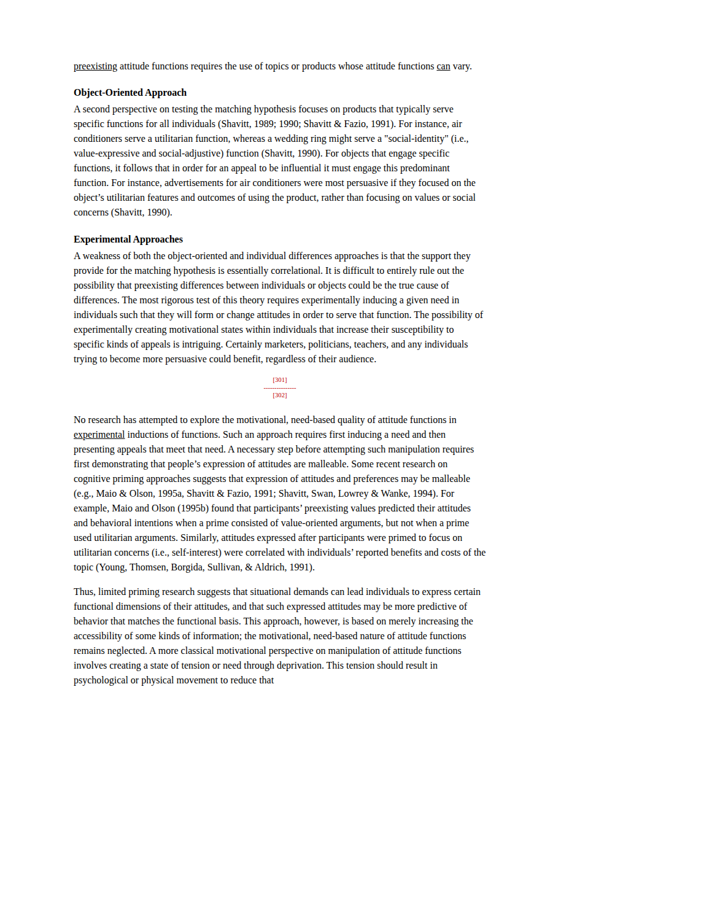preexisting attitude functions requires the use of topics or products whose attitude functions can vary.
Object-Oriented Approach
A second perspective on testing the matching hypothesis focuses on products that typically serve specific functions for all individuals (Shavitt, 1989; 1990; Shavitt & Fazio, 1991). For instance, air conditioners serve a utilitarian function, whereas a wedding ring might serve a "social-identity" (i.e., value-expressive and social-adjustive) function (Shavitt, 1990). For objects that engage specific functions, it follows that in order for an appeal to be influential it must engage this predominant function. For instance, advertisements for air conditioners were most persuasive if they focused on the object’s utilitarian features and outcomes of using the product, rather than focusing on values or social concerns (Shavitt, 1990).
Experimental Approaches
A weakness of both the object-oriented and individual differences approaches is that the support they provide for the matching hypothesis is essentially correlational. It is difficult to entirely rule out the possibility that preexisting differences between individuals or objects could be the true cause of differences. The most rigorous test of this theory requires experimentally inducing a given need in individuals such that they will form or change attitudes in order to serve that function. The possibility of experimentally creating motivational states within individuals that increase their susceptibility to specific kinds of appeals is intriguing. Certainly marketers, politicians, teachers, and any individuals trying to become more persuasive could benefit, regardless of their audience.
[301]
---------------
[302]
No research has attempted to explore the motivational, need-based quality of attitude functions in experimental inductions of functions. Such an approach requires first inducing a need and then presenting appeals that meet that need. A necessary step before attempting such manipulation requires first demonstrating that people’s expression of attitudes are malleable. Some recent research on cognitive priming approaches suggests that expression of attitudes and preferences may be malleable (e.g., Maio & Olson, 1995a, Shavitt & Fazio, 1991; Shavitt, Swan, Lowrey & Wanke, 1994). For example, Maio and Olson (1995b) found that participants’ preexisting values predicted their attitudes and behavioral intentions when a prime consisted of value-oriented arguments, but not when a prime used utilitarian arguments. Similarly, attitudes expressed after participants were primed to focus on utilitarian concerns (i.e., self-interest) were correlated with individuals’ reported benefits and costs of the topic (Young, Thomsen, Borgida, Sullivan, & Aldrich, 1991).
Thus, limited priming research suggests that situational demands can lead individuals to express certain functional dimensions of their attitudes, and that such expressed attitudes may be more predictive of behavior that matches the functional basis. This approach, however, is based on merely increasing the accessibility of some kinds of information; the motivational, need-based nature of attitude functions remains neglected. A more classical motivational perspective on manipulation of attitude functions involves creating a state of tension or need through deprivation. This tension should result in psychological or physical movement to reduce that